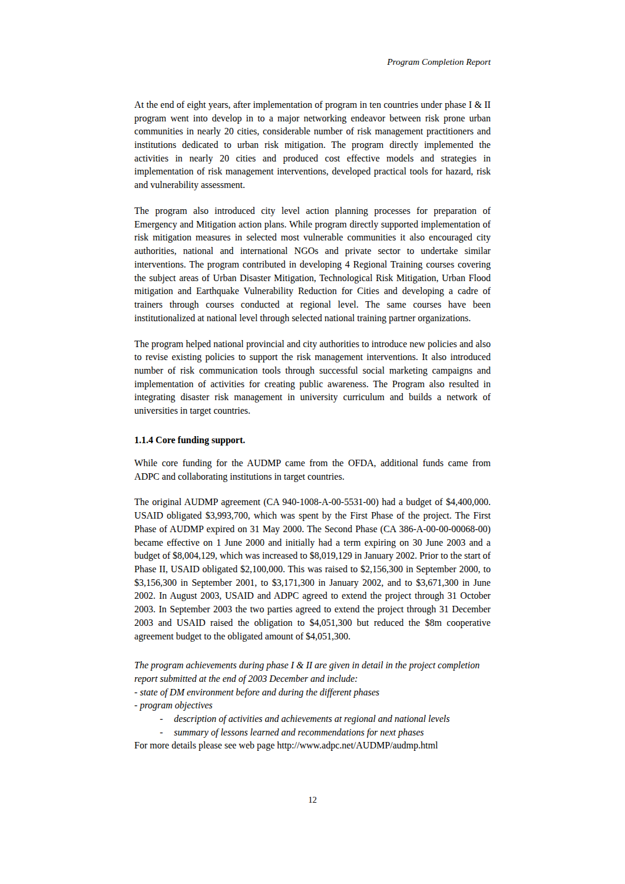Program Completion Report
At the end of eight years, after implementation of program in ten countries under phase I & II program went into develop in to a major networking endeavor between risk prone urban communities in nearly 20 cities, considerable number of risk management practitioners and institutions dedicated to urban risk mitigation. The program directly implemented the activities in nearly 20 cities and produced cost effective models and strategies in implementation of risk management interventions, developed practical tools for hazard, risk and vulnerability assessment.
The program also introduced city level action planning processes for preparation of Emergency and Mitigation action plans. While program directly supported implementation of risk mitigation measures in selected most vulnerable communities it also encouraged city authorities, national and international NGOs and private sector to undertake similar interventions. The program contributed in developing 4 Regional Training courses covering the subject areas of Urban Disaster Mitigation, Technological Risk Mitigation, Urban Flood mitigation and Earthquake Vulnerability Reduction for Cities and developing a cadre of trainers through courses conducted at regional level. The same courses have been institutionalized at national level through selected national training partner organizations.
The program helped national provincial and city authorities to introduce new policies and also to revise existing policies to support the risk management interventions. It also introduced number of risk communication tools through successful social marketing campaigns and implementation of activities for creating public awareness. The Program also resulted in integrating disaster risk management in university curriculum and builds a network of universities in target countries.
1.1.4 Core funding support.
While core funding for the AUDMP came from the OFDA, additional funds came from ADPC and collaborating institutions in target countries.
The original AUDMP agreement (CA 940-1008-A-00-5531-00) had a budget of $4,400,000. USAID obligated $3,993,700, which was spent by the First Phase of the project. The First Phase of AUDMP expired on 31 May 2000. The Second Phase (CA 386-A-00-00-00068-00) became effective on 1 June 2000 and initially had a term expiring on 30 June 2003 and a budget of $8,004,129, which was increased to $8,019,129 in January 2002. Prior to the start of Phase II, USAID obligated $2,100,000. This was raised to $2,156,300 in September 2000, to $3,156,300 in September 2001, to $3,171,300 in January 2002, and to $3,671,300 in June 2002. In August 2003, USAID and ADPC agreed to extend the project through 31 October 2003. In September 2003 the two parties agreed to extend the project through 31 December 2003 and USAID raised the obligation to $4,051,300 but reduced the $8m cooperative agreement budget to the obligated amount of $4,051,300.
The program achievements during phase I & II are given in detail in the project completion report submitted at the end of 2003 December and include:
- state of DM environment before and during the different phases
- program objectives
description of activities and achievements at regional and national levels
summary of lessons learned and recommendations for next phases
For more details please see web page http://www.adpc.net/AUDMP/audmp.html
12